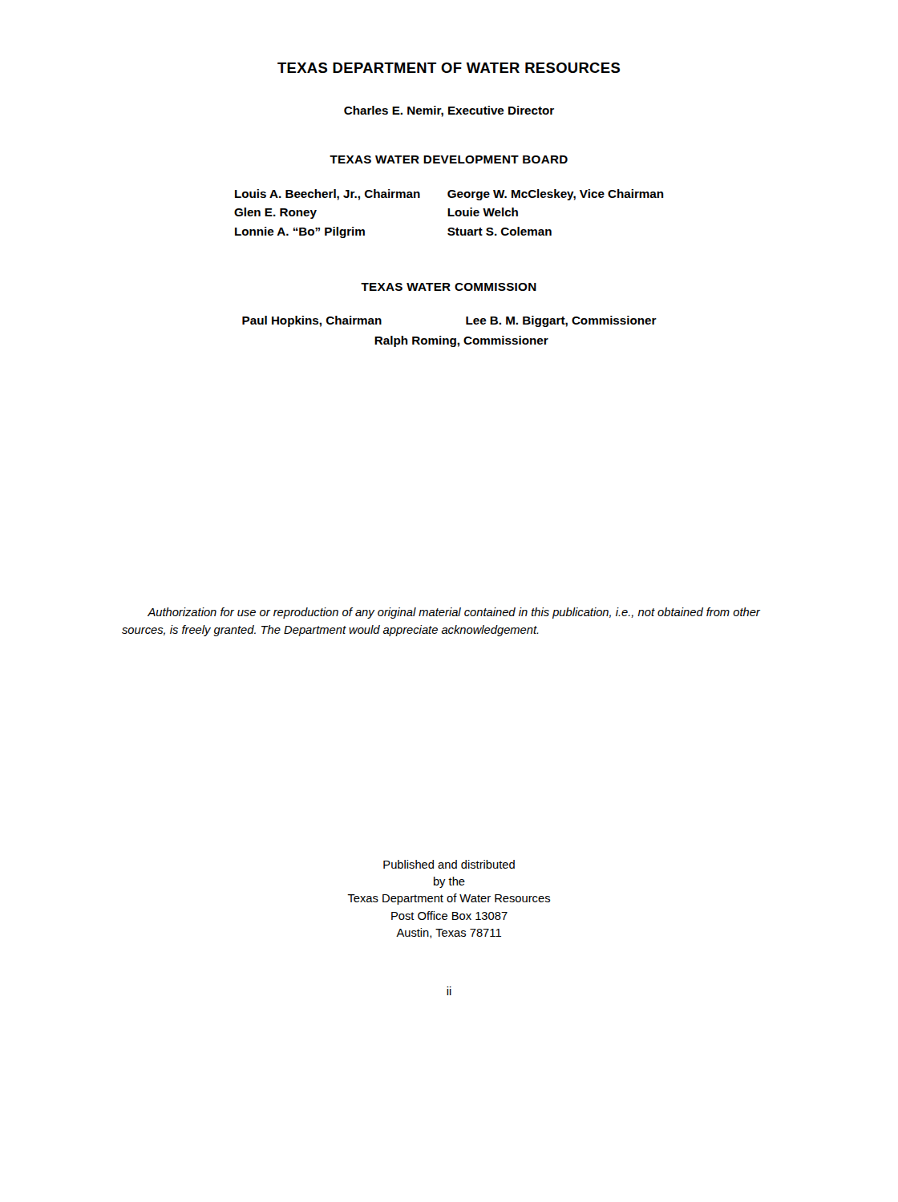TEXAS DEPARTMENT OF WATER RESOURCES
Charles E. Nemir, Executive Director
TEXAS WATER DEVELOPMENT BOARD
Louis A. Beecherl, Jr., Chairman
George W. McCleskey, Vice Chairman
Glen E. Roney
Louie Welch
Lonnie A. “Bo” Pilgrim
Stuart S. Coleman
TEXAS WATER COMMISSION
Paul Hopkins, Chairman Lee B. M. Biggart, Commissioner
Ralph Roming, Commissioner
Authorization for use or reproduction of any original material contained in this publication, i.e., not obtained from other sources, is freely granted. The Department would appreciate acknowledgement.
Published and distributed
by the
Texas Department of Water Resources
Post Office Box 13087
Austin, Texas 78711
ii